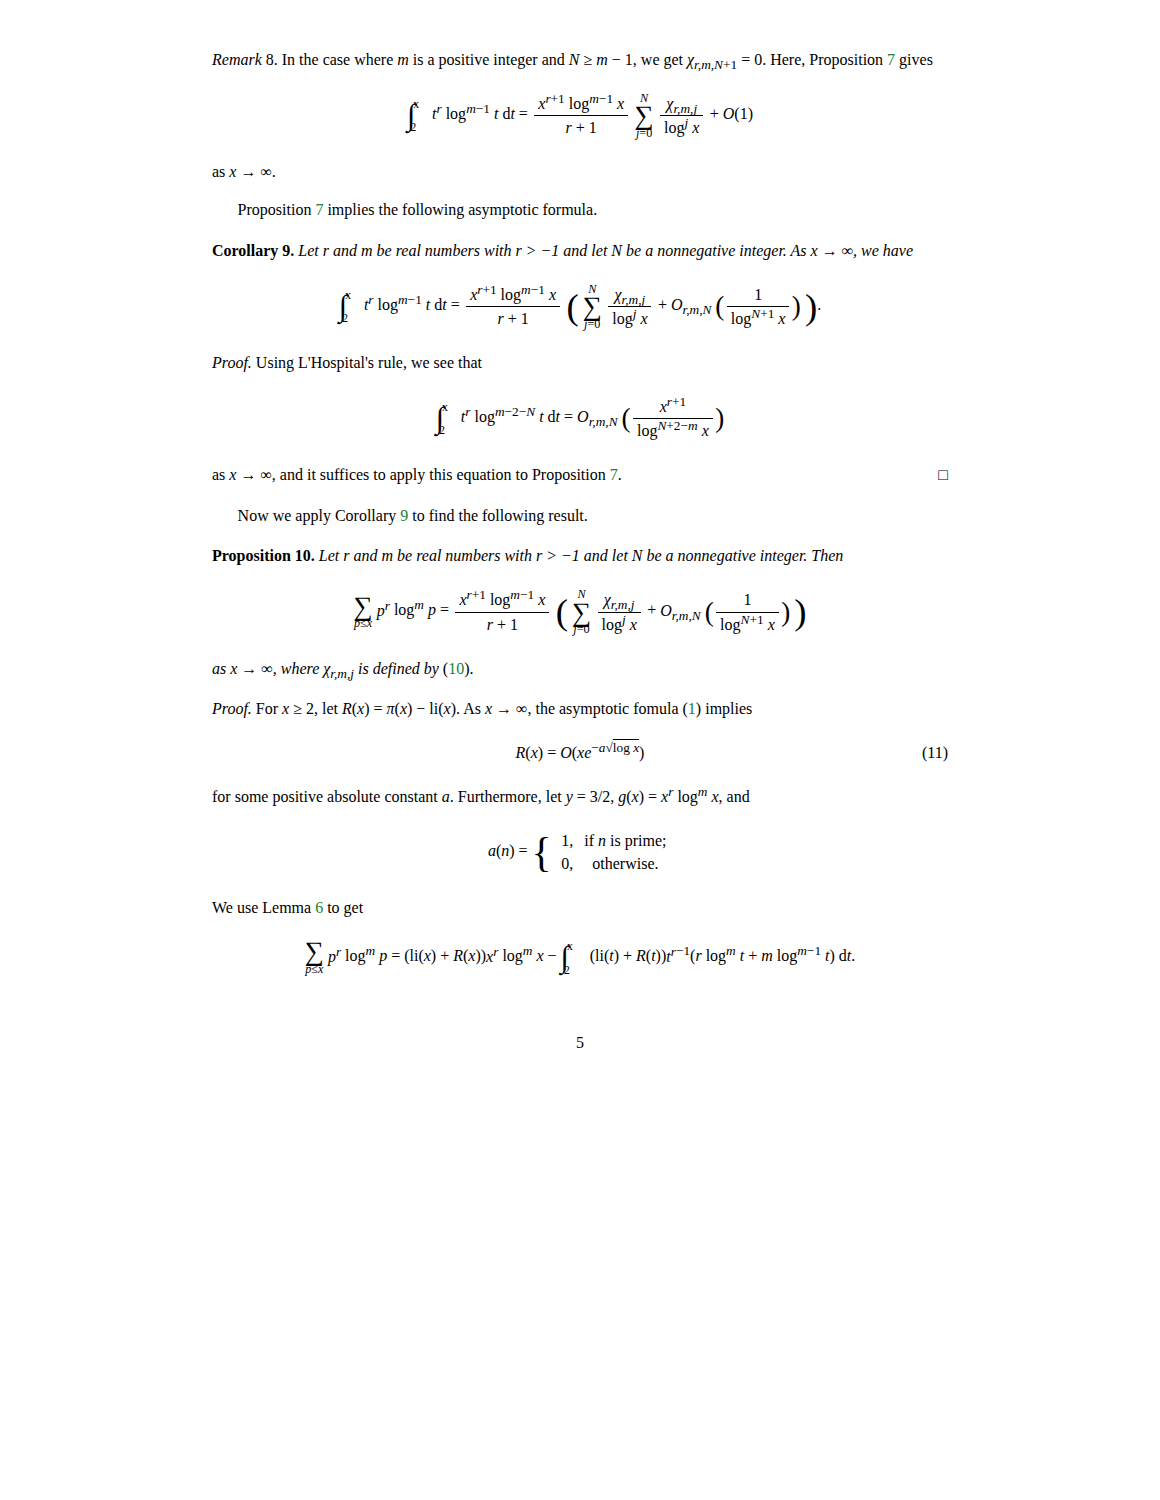Remark 8. In the case where m is a positive integer and N ≥ m − 1, we get χr,m,N+1 = 0. Here, Proposition 7 gives
x∫2 tr logm−1 t dt = xr+1 logm−1 x r + 1 N∑j=0 χr,m,j logj x + O(1)
as x → ∞.
Proposition 7 implies the following asymptotic formula.
Corollary 9. Let r and m be real numbers with r > −1 and let N be a nonnegative integer. As x → ∞, we have
x∫2 tr logm−1 t dt = xr+1 logm−1 x r + 1 ( N∑j=0 χr,m,j logj x + Or,m,N (1 logN+1 x) ).
Proof. Using L'Hospital's rule, we see that
x∫2 tr logm−2−N t dt = Or,m,N (xr+1 logN+2−m x)
as x → ∞, and it suffices to apply this equation to Proposition 7. □
Now we apply Corollary 9 to find the following result.
Proposition 10. Let r and m be real numbers with r > −1 and let N be a nonnegative integer. Then
∑p≤x pr logm p = xr+1 logm−1 x r + 1 ( N∑j=0 χr,m,j logj x + Or,m,N (1 logN+1 x) )
as x → ∞, where χr,m,j is defined by (10).
Proof. For x ≥ 2, let R(x) = π(x) − li(x). As x → ∞, the asymptotic fomula (1) implies
R(x) = O(xe−a√log x)
(11)
for some positive absolute constant a. Furthermore, let y = 3/2, g(x) = xr logm x, and
a(n) = {
| 1, | if n is prime; |
| 0, | otherwise. |
We use Lemma 6 to get
∑p≤x pr logm p = (li(x) + R(x))xr logm x − x∫2 (li(t) + R(t))tr−1(r logm t + m logm−1 t) dt.
5